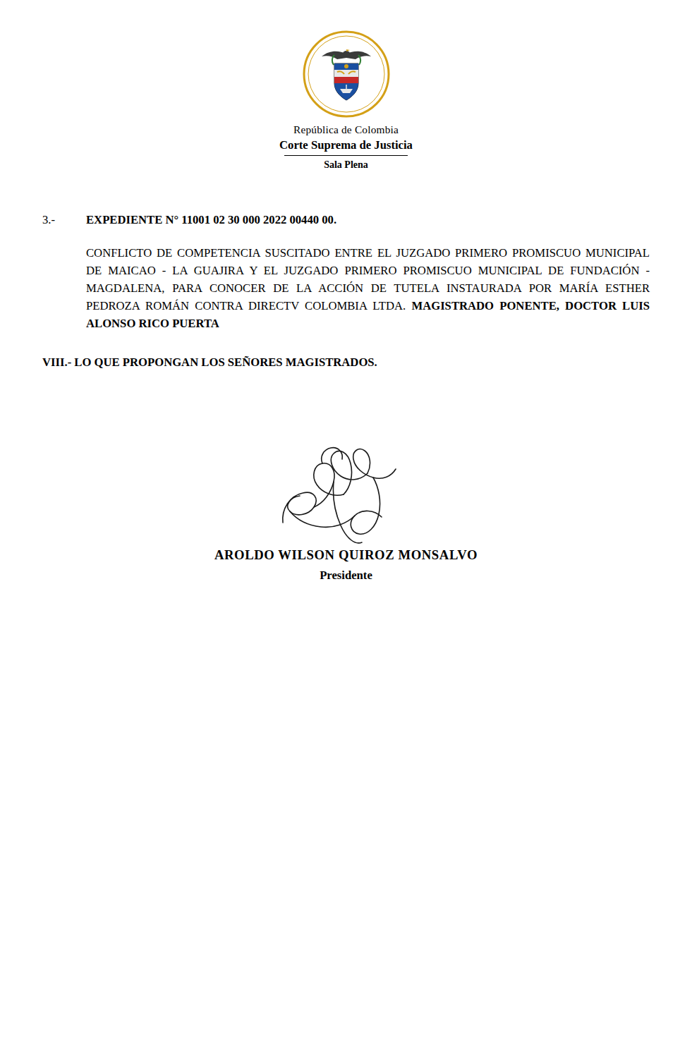República de Colombia
Corte Suprema de Justicia
Sala Plena
3.-
EXPEDIENTE N° 11001 02 30 000 2022 00440 00.
CONFLICTO DE COMPETENCIA SUSCITADO ENTRE EL JUZGADO PRIMERO PROMISCUO MUNICIPAL DE MAICAO - LA GUAJIRA Y EL JUZGADO PRIMERO PROMISCUO MUNICIPAL DE FUNDACIÓN - MAGDALENA, PARA CONOCER DE LA ACCIÓN DE TUTELA INSTAURADA POR MARÍA ESTHER PEDROZA ROMÁN CONTRA DIRECTV COLOMBIA LTDA. MAGISTRADO PONENTE, DOCTOR LUIS ALONSO RICO PUERTA
VIII.- LO QUE PROPONGAN LOS SEÑORES MAGISTRADOS.
AROLDO WILSON QUIROZ MONSALVO
Presidente